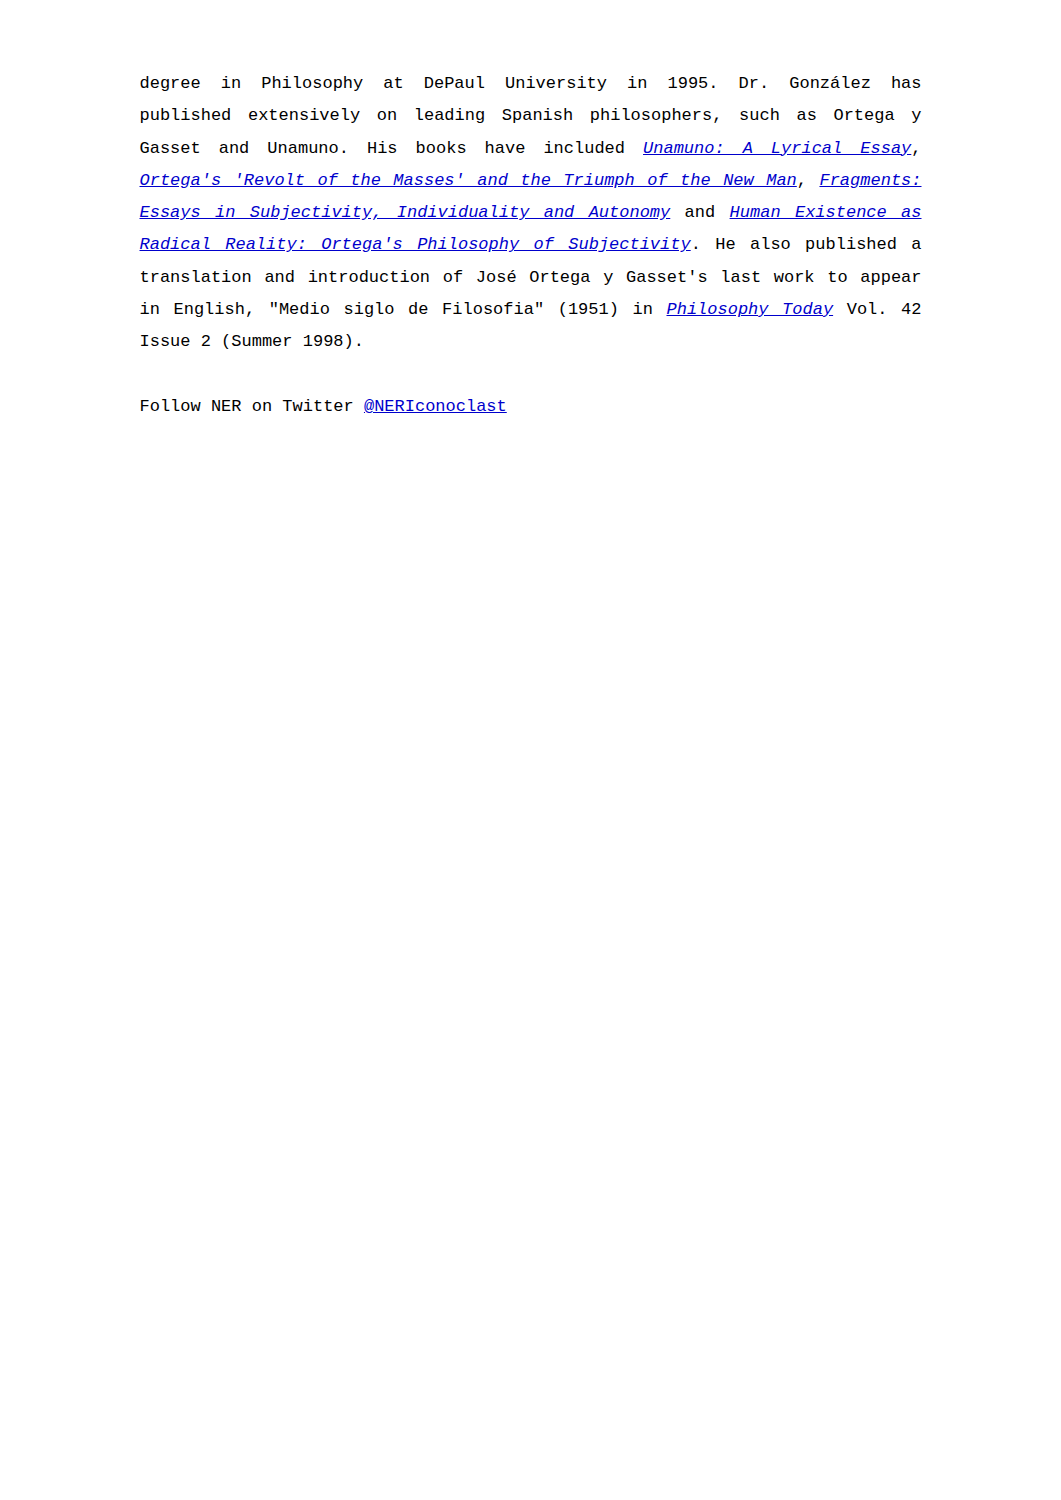degree in Philosophy at DePaul University in 1995. Dr. González has published extensively on leading Spanish philosophers, such as Ortega y Gasset and Unamuno. His books have included Unamuno: A Lyrical Essay, Ortega's 'Revolt of the Masses' and the Triumph of the New Man, Fragments: Essays in Subjectivity, Individuality and Autonomy and Human Existence as Radical Reality: Ortega's Philosophy of Subjectivity. He also published a translation and introduction of José Ortega y Gasset's last work to appear in English, "Medio siglo de Filosofia" (1951) in Philosophy Today Vol. 42 Issue 2 (Summer 1998).
Follow NER on Twitter @NERIconoclast